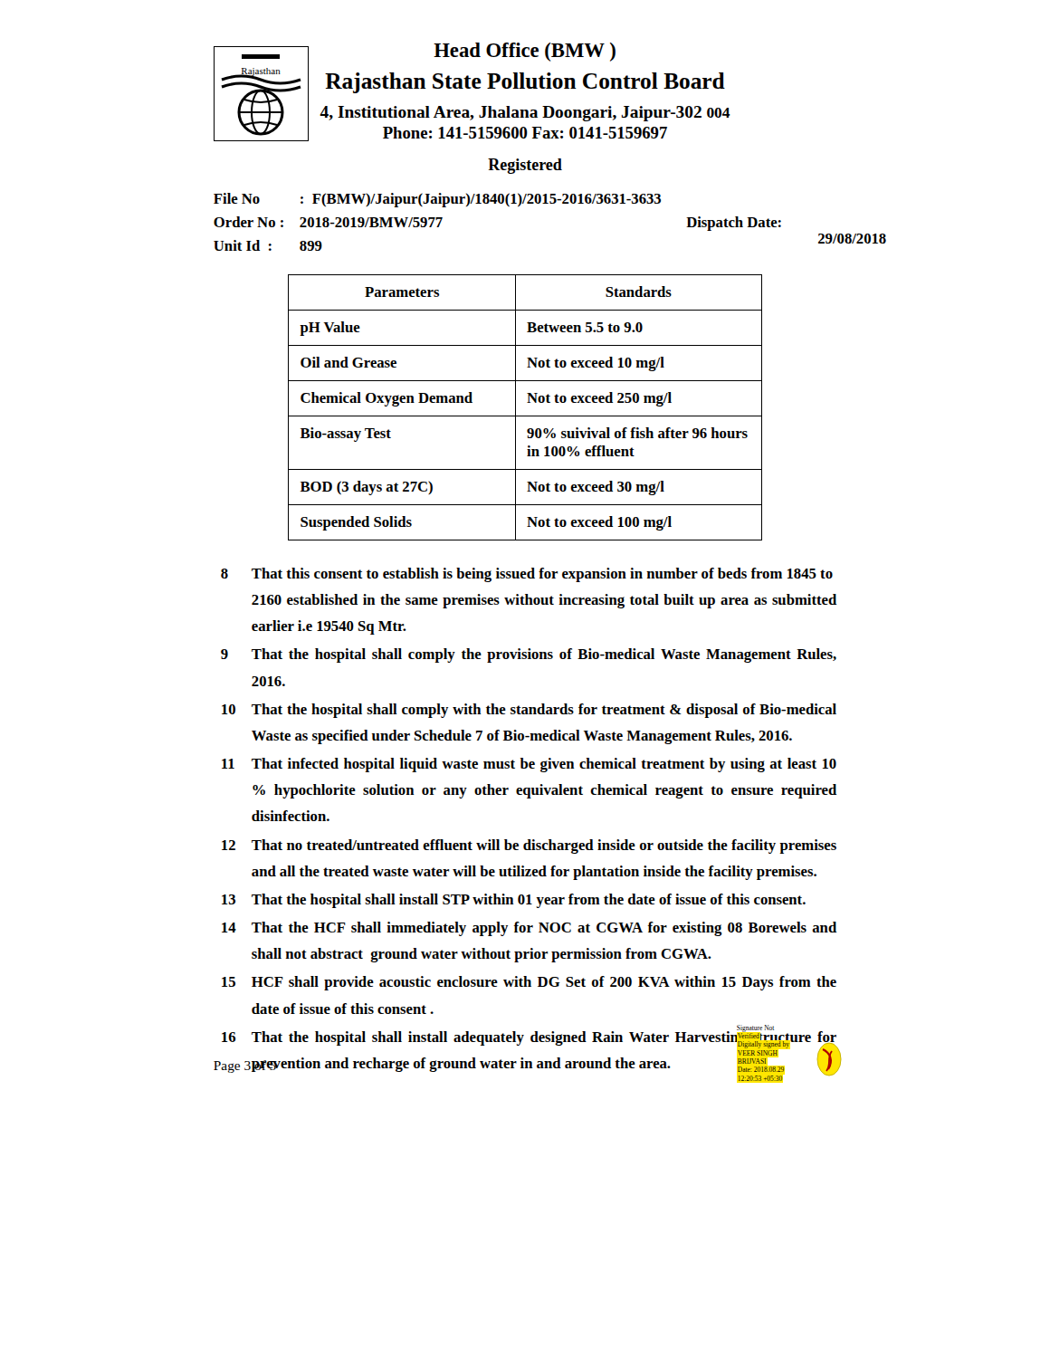Rajasthan
Head Office (BMW )
Rajasthan State Pollution Control Board
4, Institutional Area, Jhalana Doongari, Jaipur-302 004
Phone: 141-5159600 Fax: 0141-5159697
Registered
File No: F(BMW)/Jaipur(Jaipur)/1840(1)/2015-2016/3631-3633
Order No : 2018-2019/BMW/5977
Unit Id : 899
Dispatch Date:
29/08/2018
| Parameters | Standards |
| --- | --- |
| pH Value | Between 5.5 to 9.0 |
| Oil and Grease | Not to exceed 10 mg/l |
| Chemical Oxygen Demand | Not to exceed 250 mg/l |
| Bio-assay Test | 90% suivival of fish after 96 hours in 100% effluent |
| BOD (3 days at 27C) | Not to exceed 30 mg/l |
| Suspended Solids | Not to exceed 100 mg/l |
That this consent to establish is being issued for expansion in number of beds from 1845 to 2160 established in the same premises without increasing total built up area as submitted earlier i.e 19540 Sq Mtr.
That the hospital shall comply the provisions of Bio-medical Waste Management Rules, 2016.
That the hospital shall comply with the standards for treatment & disposal of Bio-medical Waste as specified under Schedule 7 of Bio-medical Waste Management Rules, 2016.
That infected hospital liquid waste must be given chemical treatment by using at least 10 % hypochlorite solution or any other equivalent chemical reagent to ensure required disinfection.
That no treated/untreated effluent will be discharged inside or outside the facility premises and all the treated waste water will be utilized for plantation inside the facility premises.
That the hospital shall install STP within 01 year from the date of issue of this consent.
That the HCF shall immediately apply for NOC at CGWA for existing 08 Borewels and shall not abstract ground water without prior permission from CGWA.
HCF shall provide acoustic enclosure with DG Set of 200 KVA within 15 Days from the date of issue of this consent .
That the hospital shall install adequately designed Rain Water Harvesting structure for prevention and recharge of ground water in and around the area.
Page 3 of 5
Signature Not
Verified
Digitally signed by
VEER SINGH
BRIJVASI
Date: 2018.08.29
12:20:53 +05:30